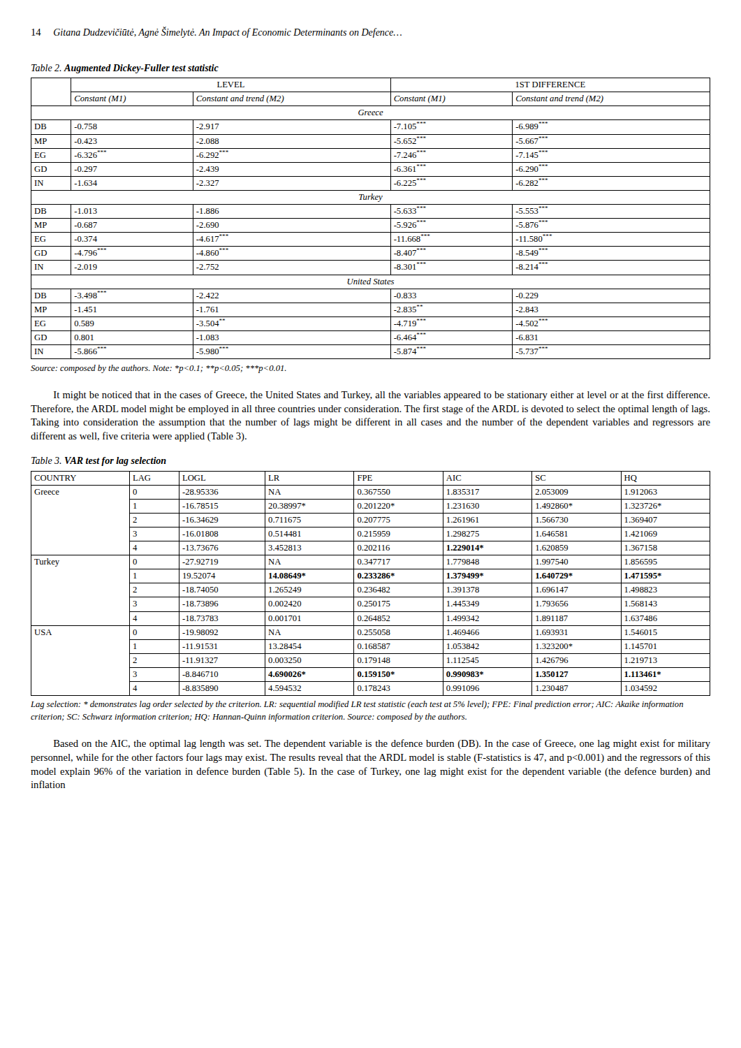14 Gitana Dudzevičiūtė, Agnė Šimelytė. An Impact of Economic Determinants on Defence…
Table 2. Augmented Dickey-Fuller test statistic
| | LEVEL | 1ST DIFFERENCE |
| --- | --- | --- |
| Constant (M1) | Constant and trend (M2) | Constant (M1) | Constant and trend (M2) |
| Greece |
| DB | -0.758 | -2.917 | -7.105 *** | -6.989 *** |
| MP | -0.423 | -2.088 | -5.652 *** | -5.667 *** |
| EG | -6.326 *** | -6.292 *** | -7.246 *** | -7.145 *** |
| GD | -0.297 | -2.439 | -6.361 *** | -6.290 *** |
| IN | -1.634 | -2.327 | -6.225 *** | -6.282 *** |
| Turkey |
| DB | -1.013 | -1.886 | -5.633 *** | -5.553 *** |
| MP | -0.687 | -2.690 | -5.926 *** | -5.876 *** |
| EG | -0.374 | -4.617 *** | -11.668 *** | -11.580 *** |
| GD | -4.796 *** | -4.860 *** | -8.407 *** | -8.549 *** |
| IN | -2.019 | -2.752 | -8.301 *** | -8.214 *** |
| United States |
| DB | -3.498 *** | -2.422 | -0.833 | -0.229 |
| MP | -1.451 | -1.761 | -2.835 ** | -2.843 |
| EG | 0.589 | -3.504 ** | -4.719 *** | -4.502 *** |
| GD | 0.801 | -1.083 | -6.464 *** | -6.831 |
| IN | -5.866 *** | -5.980 *** | -5.874 *** | -5.737 *** |
Source: composed by the authors. Note: *p<0.1; **p<0.05; ***p<0.01.
It might be noticed that in the cases of Greece, the United States and Turkey, all the variables appeared to be stationary either at level or at the first difference. Therefore, the ARDL model might be employed in all three countries under consideration. The first stage of the ARDL is devoted to select the optimal length of lags. Taking into consideration the assumption that the number of lags might be different in all cases and the number of the dependent variables and regressors are different as well, five criteria were applied (Table 3).
Table 3. VAR test for lag selection
| COUNTRY | LAG | LOGL | LR | FPE | AIC | SC | HQ |
| --- | --- | --- | --- | --- | --- | --- | --- |
| Greece | 0 | -28.95336 | NA | 0.367550 | 1.835317 | 2.053009 | 1.912063 |
| 1 | -16.78515 | 20.38997* | 0.201220* | 1.231630 | 1.492860* | 1.323726* |
| 2 | -16.34629 | 0.711675 | 0.207775 | 1.261961 | 1.566730 | 1.369407 |
| 3 | -16.01808 | 0.514481 | 0.215959 | 1.298275 | 1.646581 | 1.421069 |
| 4 | -13.73676 | 3.452813 | 0.202116 | 1.229014* | 1.620859 | 1.367158 |
| Turkey | 0 | -27.92719 | NA | 0.347717 | 1.779848 | 1.997540 | 1.856595 |
| 1 | 19.52074 | 14.08649* | 0.233286* | 1.379499* | 1.640729* | 1.471595* |
| 2 | -18.74050 | 1.265249 | 0.236482 | 1.391378 | 1.696147 | 1.498823 |
| 3 | -18.73896 | 0.002420 | 0.250175 | 1.445349 | 1.793656 | 1.568143 |
| 4 | -18.73783 | 0.001701 | 0.264852 | 1.499342 | 1.891187 | 1.637486 |
| USA | 0 | -19.98092 | NA | 0.255058 | 1.469466 | 1.693931 | 1.546015 |
| 1 | -11.91531 | 13.28454 | 0.168587 | 1.053842 | 1.323200* | 1.145701 |
| 2 | -11.91327 | 0.003250 | 0.179148 | 1.112545 | 1.426796 | 1.219713 |
| 3 | -8.846710 | 4.690026* | 0.159150* | 0.990983* | 1.350127 | 1.113461* |
| 4 | -8.835890 | 4.594532 | 0.178243 | 0.991096 | 1.230487 | 1.034592 |
Lag selection: * demonstrates lag order selected by the criterion. LR: sequential modified LR test statistic (each test at 5% level); FPE: Final prediction error; AIC: Akaike information criterion; SC: Schwarz information criterion; HQ: Hannan-Quinn information criterion. Source: composed by the authors.
Based on the AIC, the optimal lag length was set. The dependent variable is the defence burden (DB). In the case of Greece, one lag might exist for military personnel, while for the other factors four lags may exist. The results reveal that the ARDL model is stable (F-statistics is 47, and p<0.001) and the regressors of this model explain 96% of the variation in defence burden (Table 5). In the case of Turkey, one lag might exist for the dependent variable (the defence burden) and inflation